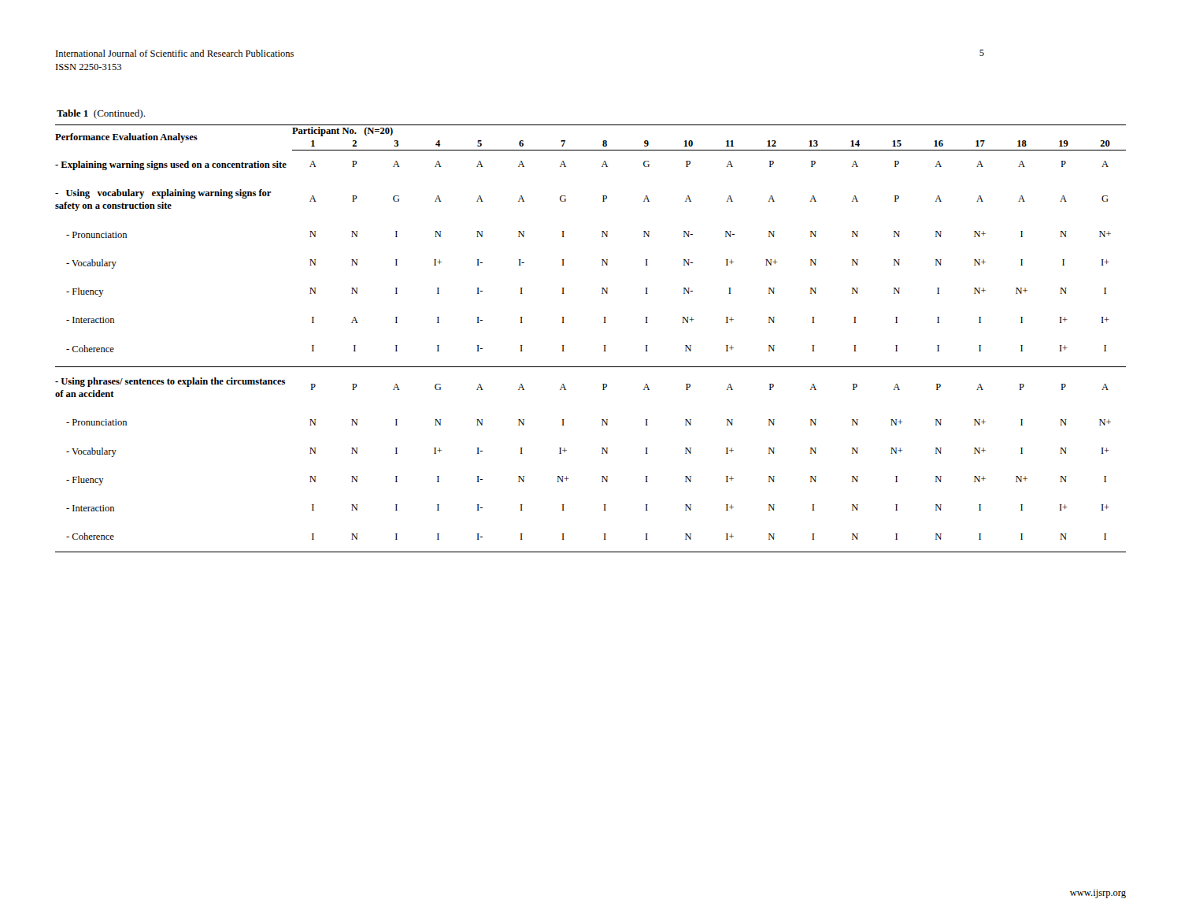International Journal of Scientific and Research Publications
ISSN 2250-3153
5
Table 1 (Continued).
| Performance Evaluation Analyses | Participant No. (N=20) |
| --- | --- |
| 1 | 2 | 3 | 4 | 5 | 6 | 7 | 8 | 9 | 10 | 11 | 12 | 13 | 14 | 15 | 16 | 17 | 18 | 19 | 20 |
| - Explaining warning signs used on a concentration site | A | P | A | A | A | A | A | A | G | P | A | P | P | A | P | A | A | A | P | A |
| - Using vocabulary explaining warning signs for safety on a construction site | A | P | G | A | A | A | G | P | A | A | A | A | A | A | P | A | A | A | A | G |
| - Pronunciation | N | N | I | N | N | N | I | N | N | N- | N- | N | N | N | N | N | N+ | I | N | N+ |
| - Vocabulary | N | N | I | I+ | I- | I- | I | N | I | N- | I+ | N+ | N | N | N | N | N+ | I | I | I+ |
| - Fluency | N | N | I | I | I- | I | I | N | I | N- | I | N | N | N | N | I | N+ | N+ | N | I |
| - Interaction | I | A | I | I | I- | I | I | I | I | N+ | I+ | N | I | I | I | I | I | I | I+ | I+ |
| - Coherence | I | I | I | I | I- | I | I | I | I | N | I+ | N | I | I | I | I | I | I | I+ | I |
| - Using phrases/ sentences to explain the circumstances of an accident | P | P | A | G | A | A | A | P | A | P | A | P | A | P | A | P | A | P | P | A |
| - Pronunciation | N | N | I | N | N | N | I | N | I | N | N | N | N | N | N+ | N | N+ | I | N | N+ |
| - Vocabulary | N | N | I | I+ | I- | I | I+ | N | I | N | I+ | N | N | N | N+ | N | N+ | I | N | I+ |
| - Fluency | N | N | I | I | I- | N | N+ | N | I | N | I+ | N | N | N | I | N | N+ | N+ | N | I |
| - Interaction | I | N | I | I | I- | I | I | I | I | N | I+ | N | I | N | I | N | I | I | I+ | I+ |
| - Coherence | I | N | I | I | I- | I | I | I | I | N | I+ | N | I | N | I | N | I | I | N | I |
www.ijsrp.org